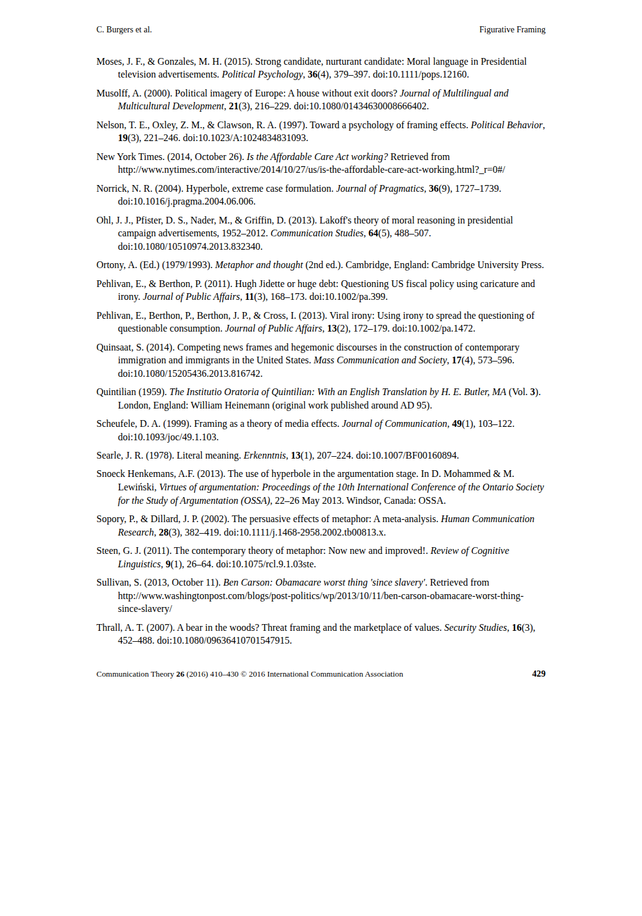C. Burgers et al. Figurative Framing
Moses, J. F., & Gonzales, M. H. (2015). Strong candidate, nurturant candidate: Moral language in Presidential television advertisements. Political Psychology, 36(4), 379–397. doi:10.1111/pops.12160.
Musolff, A. (2000). Political imagery of Europe: A house without exit doors? Journal of Multilingual and Multicultural Development, 21(3), 216–229. doi:10.1080/01434630008666402.
Nelson, T. E., Oxley, Z. M., & Clawson, R. A. (1997). Toward a psychology of framing effects. Political Behavior, 19(3), 221–246. doi:10.1023/A:1024834831093.
New York Times. (2014, October 26). Is the Affordable Care Act working? Retrieved from http://www.nytimes.com/interactive/2014/10/27/us/is-the-affordable-care-act-working.html?_r=0#/
Norrick, N. R. (2004). Hyperbole, extreme case formulation. Journal of Pragmatics, 36(9), 1727–1739. doi:10.1016/j.pragma.2004.06.006.
Ohl, J. J., Pfister, D. S., Nader, M., & Griffin, D. (2013). Lakoff's theory of moral reasoning in presidential campaign advertisements, 1952–2012. Communication Studies, 64(5), 488–507. doi:10.1080/10510974.2013.832340.
Ortony, A. (Ed.) (1979/1993). Metaphor and thought (2nd ed.). Cambridge, England: Cambridge University Press.
Pehlivan, E., & Berthon, P. (2011). Hugh Jidette or huge debt: Questioning US fiscal policy using caricature and irony. Journal of Public Affairs, 11(3), 168–173. doi:10.1002/pa.399.
Pehlivan, E., Berthon, P., Berthon, J. P., & Cross, I. (2013). Viral irony: Using irony to spread the questioning of questionable consumption. Journal of Public Affairs, 13(2), 172–179. doi:10.1002/pa.1472.
Quinsaat, S. (2014). Competing news frames and hegemonic discourses in the construction of contemporary immigration and immigrants in the United States. Mass Communication and Society, 17(4), 573–596. doi:10.1080/15205436.2013.816742.
Quintilian (1959). The Institutio Oratoria of Quintilian: With an English Translation by H. E. Butler, MA (Vol. 3). London, England: William Heinemann (original work published around AD 95).
Scheufele, D. A. (1999). Framing as a theory of media effects. Journal of Communication, 49(1), 103–122. doi:10.1093/joc/49.1.103.
Searle, J. R. (1978). Literal meaning. Erkenntnis, 13(1), 207–224. doi:10.1007/BF00160894.
Snoeck Henkemans, A.F. (2013). The use of hyperbole in the argumentation stage. In D. Mohammed & M. Lewiński, Virtues of argumentation: Proceedings of the 10th International Conference of the Ontario Society for the Study of Argumentation (OSSA), 22–26 May 2013. Windsor, Canada: OSSA.
Sopory, P., & Dillard, J. P. (2002). The persuasive effects of metaphor: A meta-analysis. Human Communication Research, 28(3), 382–419. doi:10.1111/j.1468-2958.2002.tb00813.x.
Steen, G. J. (2011). The contemporary theory of metaphor: Now new and improved!. Review of Cognitive Linguistics, 9(1), 26–64. doi:10.1075/rcl.9.1.03ste.
Sullivan, S. (2013, October 11). Ben Carson: Obamacare worst thing 'since slavery'. Retrieved from http://www.washingtonpost.com/blogs/post-politics/wp/2013/10/11/ben-carson-obamacare-worst-thing-since-slavery/
Thrall, A. T. (2007). A bear in the woods? Threat framing and the marketplace of values. Security Studies, 16(3), 452–488. doi:10.1080/09636410701547915.
Communication Theory 26 (2016) 410–430 © 2016 International Communication Association 429